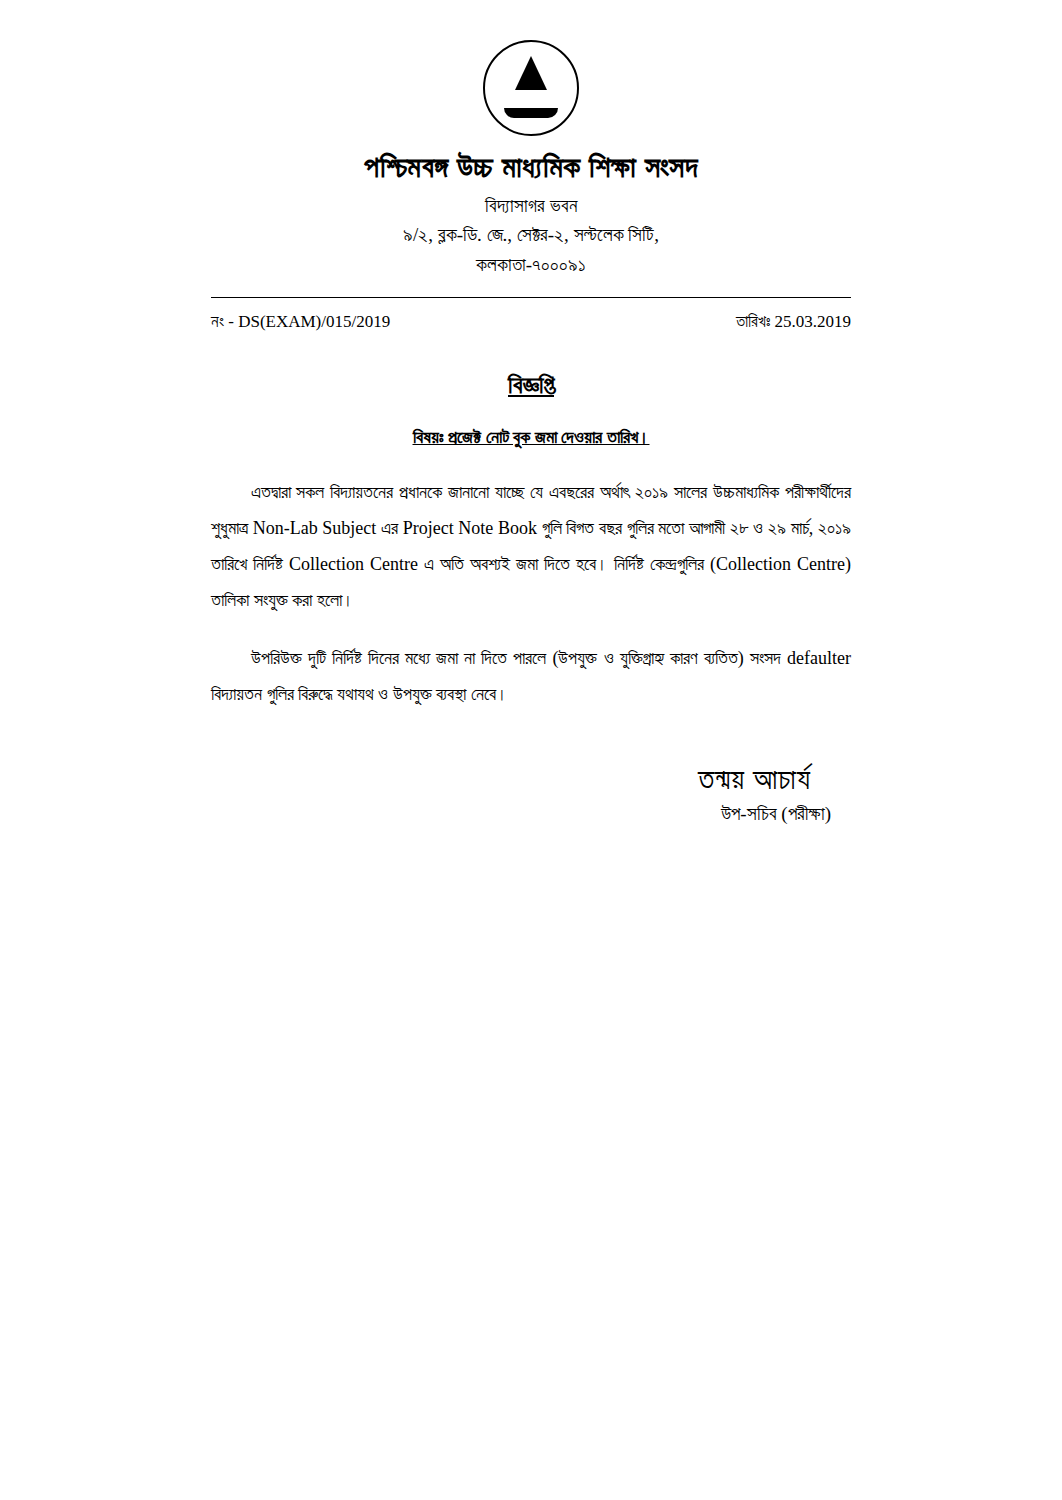পশ্চিমবঙ্গ উচ্চ মাধ্যমিক শিক্ষা সংসদ
বিদ্যাসাগর ভবন
৯/২, ব্লক-ডি. জে., সেক্টর-২, সল্টলেক সিটি,
কলকাতা-৭০০০৯১
নং - DS(EXAM)/015/2019 তারিখঃ 25.03.2019
বিজ্ঞপ্তি
বিষয়ঃ প্রজেক্ট নোট বুক জমা দেওয়ার তারিখ।
এতদ্বারা সকল বিদ্যায়তনের প্রধানকে জানানো যাচ্ছে যে এবছরের অর্থাৎ ২০১৯ সালের উচ্চমাধ্যমিক পরীক্ষার্থীদের শুধুমাত্র Non-Lab Subject এর Project Note Book গুলি বিগত বছর গুলির মতো আগামী ২৮ ও ২৯ মার্চ, ২০১৯ তারিখে নির্দিষ্ট Collection Centre এ অতি অবশ্যই জমা দিতে হবে। নির্দিষ্ট কেন্দ্রগুলির (Collection Centre) তালিকা সংযুক্ত করা হলো।
উপরিউক্ত দুটি নির্দিষ্ট দিনের মধ্যে জমা না দিতে পারলে (উপযুক্ত ও যুক্তিগ্রাহ্য কারণ ব্যতিত) সংসদ defaulter বিদ্যায়তন গুলির বিরুদ্ধে যথাযথ ও উপযুক্ত ব্যবস্থা নেবে।
তন্ময় আচার্য
উপ-সচিব (পরীক্ষা)